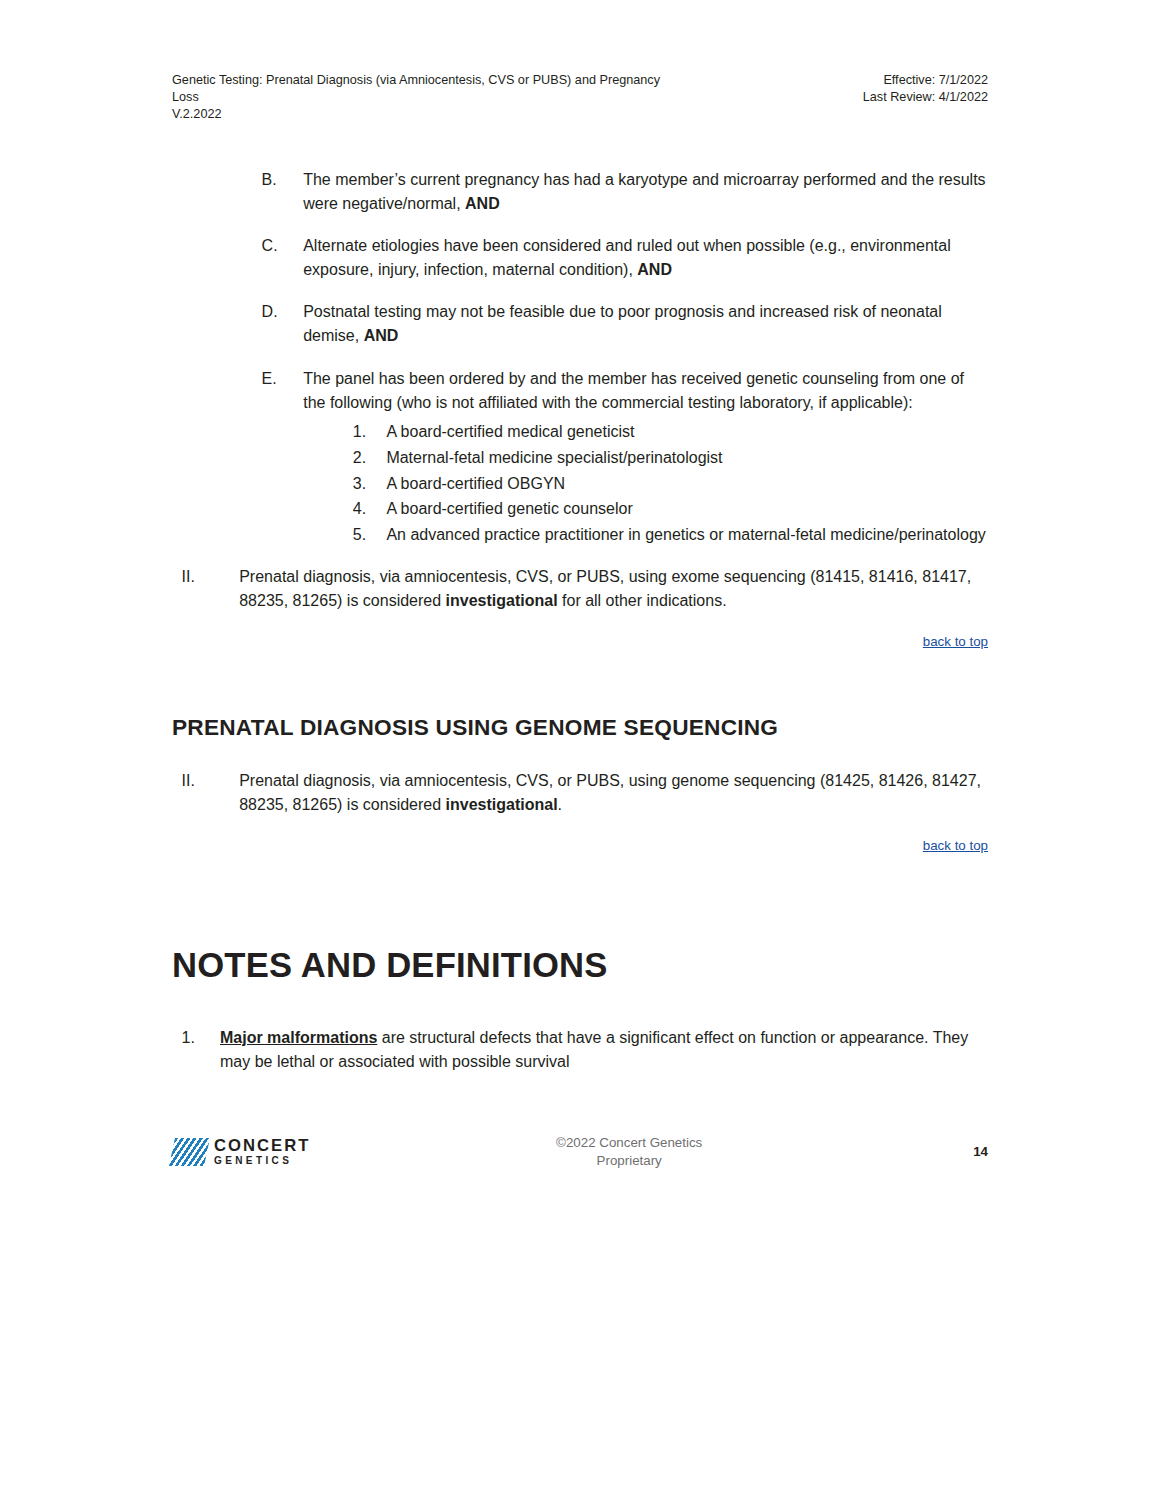Genetic Testing: Prenatal Diagnosis (via Amniocentesis, CVS or PUBS) and Pregnancy Loss
V.2.2022
Effective: 7/1/2022
Last Review: 4/1/2022
B. The member’s current pregnancy has had a karyotype and microarray performed and the results were negative/normal, AND
C. Alternate etiologies have been considered and ruled out when possible (e.g., environmental exposure, injury, infection, maternal condition), AND
D. Postnatal testing may not be feasible due to poor prognosis and increased risk of neonatal demise, AND
E. The panel has been ordered by and the member has received genetic counseling from one of the following (who is not affiliated with the commercial testing laboratory, if applicable):
1. A board-certified medical geneticist
2. Maternal-fetal medicine specialist/perinatologist
3. A board-certified OBGYN
4. A board-certified genetic counselor
5. An advanced practice practitioner in genetics or maternal-fetal medicine/perinatology
II. Prenatal diagnosis, via amniocentesis, CVS, or PUBS, using exome sequencing (81415, 81416, 81417, 88235, 81265) is considered investigational for all other indications.
back to top
PRENATAL DIAGNOSIS USING GENOME SEQUENCING
II. Prenatal diagnosis, via amniocentesis, CVS, or PUBS, using genome sequencing (81425, 81426, 81427, 88235, 81265) is considered investigational.
back to top
NOTES AND DEFINITIONS
1. Major malformations are structural defects that have a significant effect on function or appearance. They may be lethal or associated with possible survival
CONCERTGENETICS
©2022 Concert Genetics
Proprietary
14